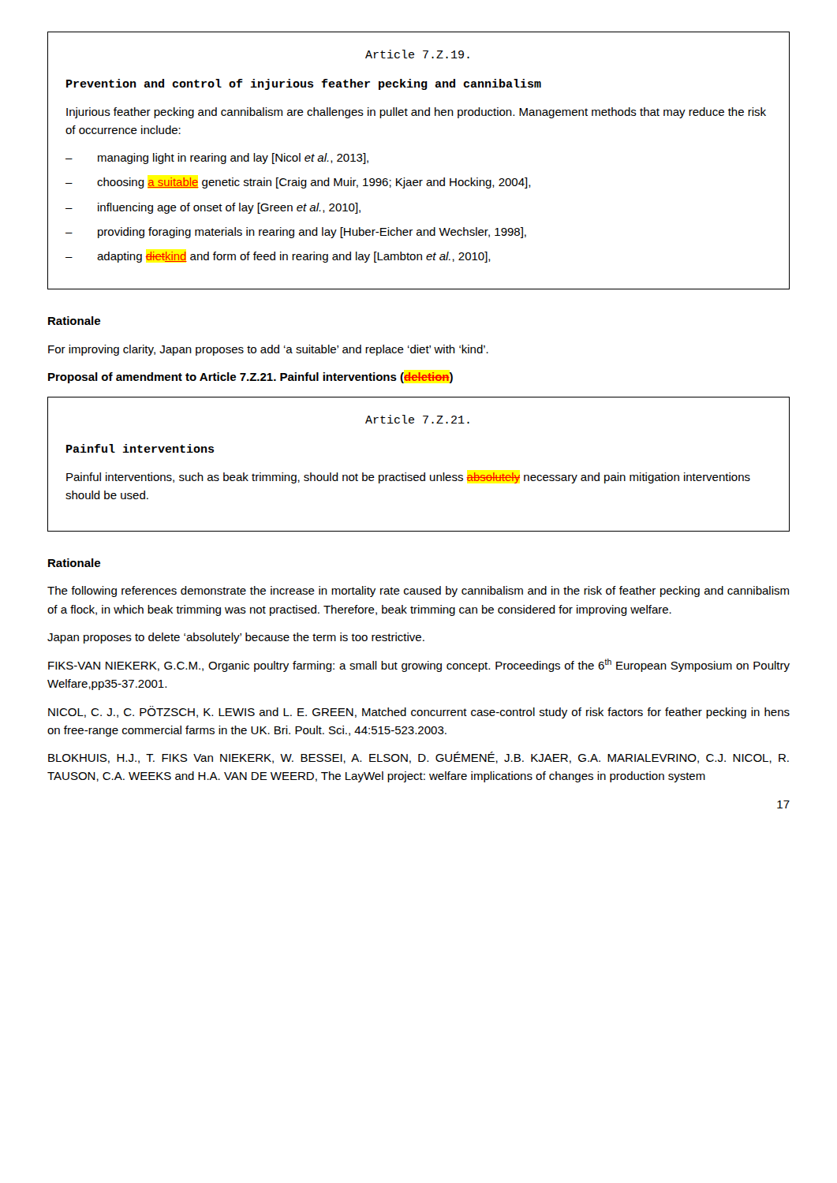Article 7.Z.19.
Prevention and control of injurious feather pecking and cannibalism
Injurious feather pecking and cannibalism are challenges in pullet and hen production. Management methods that may reduce the risk of occurrence include:
–managing light in rearing and lay [Nicol et al., 2013],
–choosing a suitable genetic strain [Craig and Muir, 1996; Kjaer and Hocking, 2004],
–influencing age of onset of lay [Green et al., 2010],
–providing foraging materials in rearing and lay [Huber-Eicher and Wechsler, 1998],
–adapting diet kind and form of feed in rearing and lay [Lambton et al., 2010],
Rationale
For improving clarity, Japan proposes to add ‘a suitable’ and replace ‘diet’ with ‘kind’.
Proposal of amendment to Article 7.Z.21. Painful interventions (deletion)
Article 7.Z.21.
Painful interventions
Painful interventions, such as beak trimming, should not be practised unless absolutely necessary and pain mitigation interventions should be used.
Rationale
The following references demonstrate the increase in mortality rate caused by cannibalism and in the risk of feather pecking and cannibalism of a flock, in which beak trimming was not practised. Therefore, beak trimming can be considered for improving welfare.
Japan proposes to delete ‘absolutely’ because the term is too restrictive.
FIKS-VAN NIEKERK, G.C.M., Organic poultry farming: a small but growing concept. Proceedings of the 6th European Symposium on Poultry Welfare,pp35-37.2001.
NICOL, C. J., C. PÖTZSCH, K. LEWIS and L. E. GREEN, Matched concurrent case-control study of risk factors for feather pecking in hens on free-range commercial farms in the UK. Bri. Poult. Sci., 44:515-523.2003.
BLOKHUIS, H.J., T. FIKS Van NIEKERK, W. BESSEI, A. ELSON, D. GUÉMENÉ, J.B. KJAER, G.A. MARIALEVRINO, C.J. NICOL, R. TAUSON, C.A. WEEKS and H.A. VAN DE WEERD, The LayWel project: welfare implications of changes in production system
17